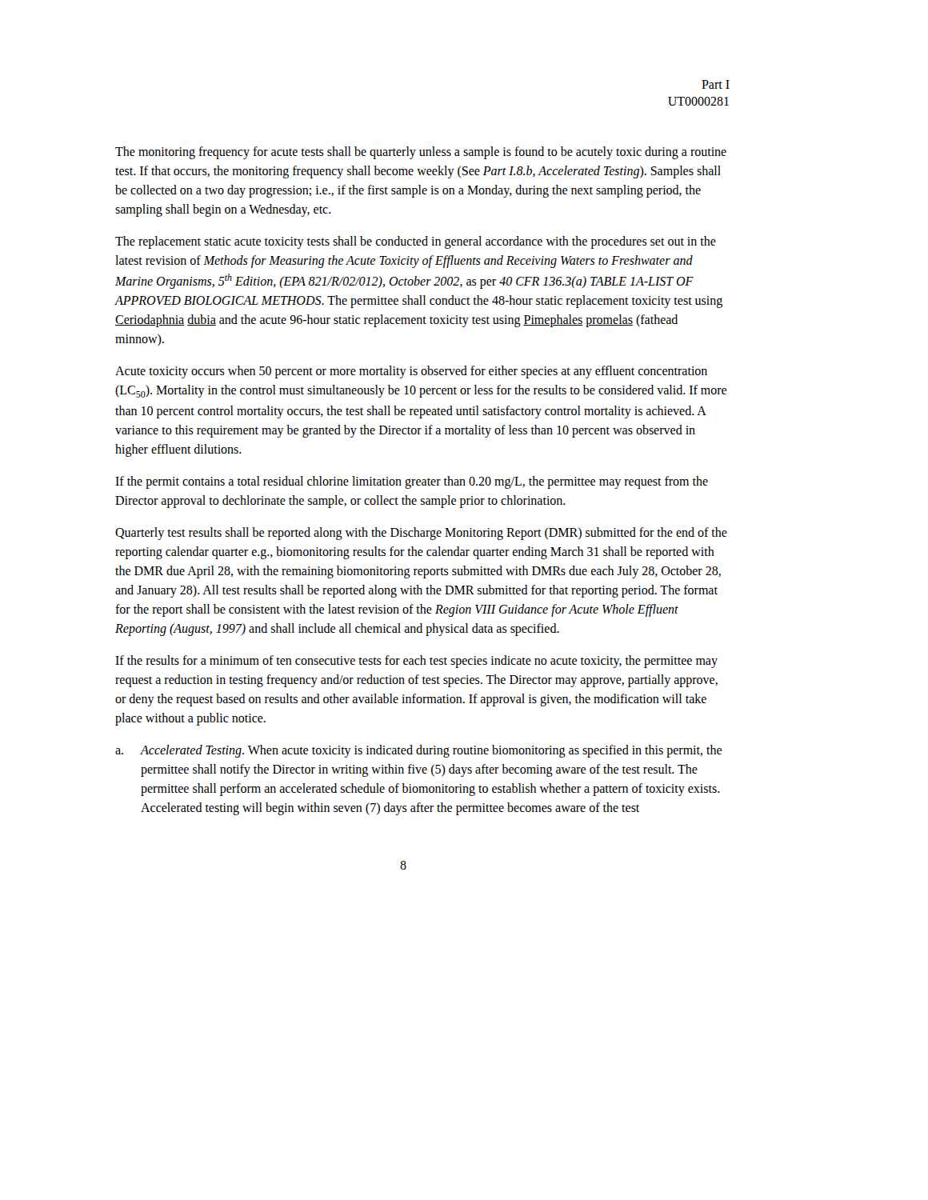Part I
UT0000281
The monitoring frequency for acute tests shall be quarterly unless a sample is found to be acutely toxic during a routine test. If that occurs, the monitoring frequency shall become weekly (See Part I.8.b, Accelerated Testing). Samples shall be collected on a two day progression; i.e., if the first sample is on a Monday, during the next sampling period, the sampling shall begin on a Wednesday, etc.
The replacement static acute toxicity tests shall be conducted in general accordance with the procedures set out in the latest revision of Methods for Measuring the Acute Toxicity of Effluents and Receiving Waters to Freshwater and Marine Organisms, 5th Edition, (EPA 821/R/02/012), October 2002, as per 40 CFR 136.3(a) TABLE 1A-LIST OF APPROVED BIOLOGICAL METHODS. The permittee shall conduct the 48-hour static replacement toxicity test using Ceriodaphnia dubia and the acute 96-hour static replacement toxicity test using Pimephales promelas (fathead minnow).
Acute toxicity occurs when 50 percent or more mortality is observed for either species at any effluent concentration (LC50). Mortality in the control must simultaneously be 10 percent or less for the results to be considered valid. If more than 10 percent control mortality occurs, the test shall be repeated until satisfactory control mortality is achieved. A variance to this requirement may be granted by the Director if a mortality of less than 10 percent was observed in higher effluent dilutions.
If the permit contains a total residual chlorine limitation greater than 0.20 mg/L, the permittee may request from the Director approval to dechlorinate the sample, or collect the sample prior to chlorination.
Quarterly test results shall be reported along with the Discharge Monitoring Report (DMR) submitted for the end of the reporting calendar quarter e.g., biomonitoring results for the calendar quarter ending March 31 shall be reported with the DMR due April 28, with the remaining biomonitoring reports submitted with DMRs due each July 28, October 28, and January 28). All test results shall be reported along with the DMR submitted for that reporting period. The format for the report shall be consistent with the latest revision of the Region VIII Guidance for Acute Whole Effluent Reporting (August, 1997) and shall include all chemical and physical data as specified.
If the results for a minimum of ten consecutive tests for each test species indicate no acute toxicity, the permittee may request a reduction in testing frequency and/or reduction of test species. The Director may approve, partially approve, or deny the request based on results and other available information. If approval is given, the modification will take place without a public notice.
a.
Accelerated Testing. When acute toxicity is indicated during routine biomonitoring as specified in this permit, the permittee shall notify the Director in writing within five (5) days after becoming aware of the test result. The permittee shall perform an accelerated schedule of biomonitoring to establish whether a pattern of toxicity exists. Accelerated testing will begin within seven (7) days after the permittee becomes aware of the test
8